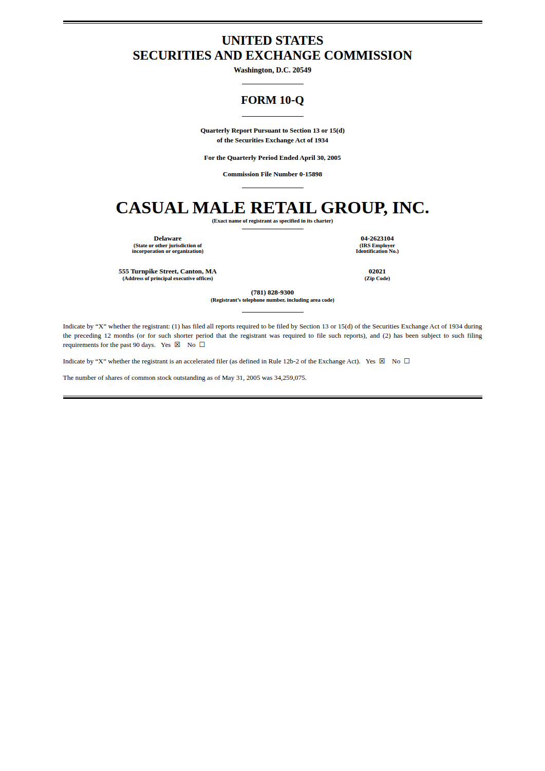UNITED STATES
SECURITIES AND EXCHANGE COMMISSION
Washington, D.C. 20549
FORM 10-Q
Quarterly Report Pursuant to Section 13 or 15(d)
of the Securities Exchange Act of 1934
For the Quarterly Period Ended April 30, 2005
Commission File Number 0-15898
CASUAL MALE RETAIL GROUP, INC.
(Exact name of registrant as specified in its charter)
| Delaware (State or other jurisdiction of incorporation or organization) | 04-2623104 (IRS Employer Identification No.) |
| 555 Turnpike Street, Canton, MA (Address of principal executive offices) | 02021 (Zip Code) |
(781) 828-9300
(Registrant’s telephone number, including area code)
Indicate by “X” whether the registrant: (1) has filed all reports required to be filed by Section 13 or 15(d) of the Securities Exchange Act of 1934 during the preceding 12 months (or for such shorter period that the registrant was required to file such reports), and (2) has been subject to such filing requirements for the past 90 days. Yes ☒ No ☐
Indicate by “X” whether the registrant is an accelerated filer (as defined in Rule 12b-2 of the Exchange Act). Yes ☒ No ☐
The number of shares of common stock outstanding as of May 31, 2005 was 34,259,075.